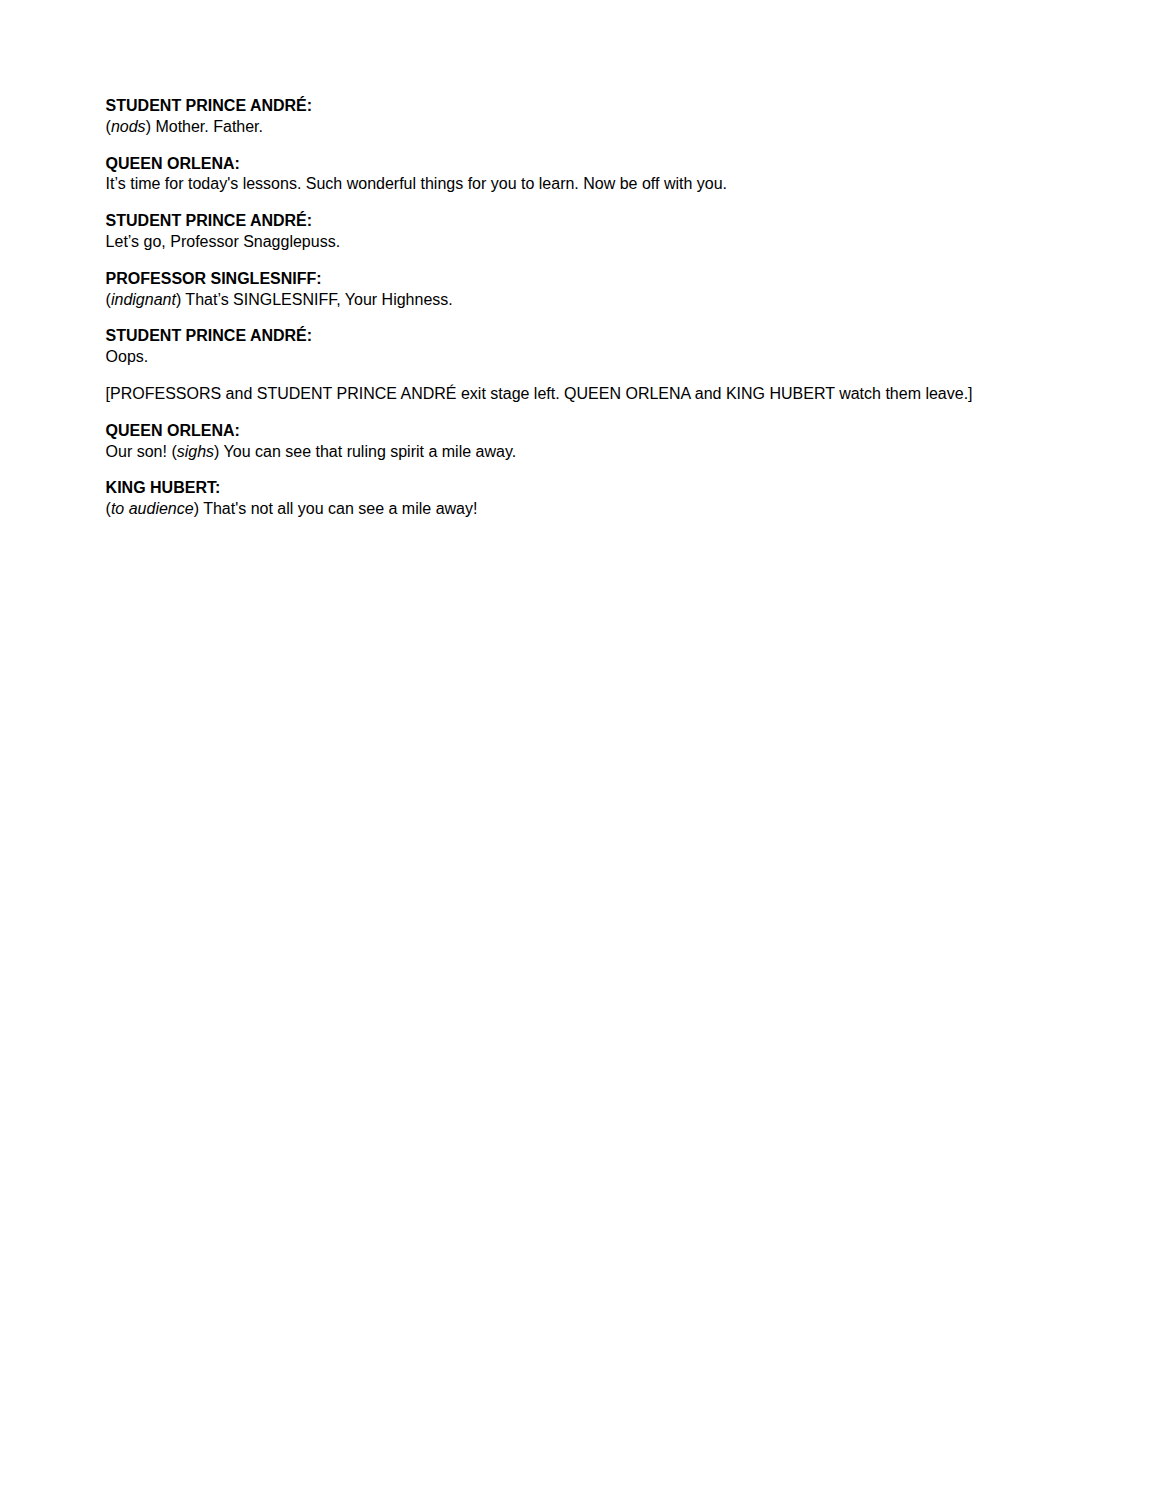STUDENT PRINCE ANDRÉ:
(nods) Mother. Father.
QUEEN ORLENA:
It’s time for today's lessons. Such wonderful things for you to learn. Now be off with you.
STUDENT PRINCE ANDRÉ:
Let’s go, Professor Snagglepuss.
PROFESSOR SINGLESNIFF:
(indignant) That’s SINGLESNIFF, Your Highness.
STUDENT PRINCE ANDRÉ:
Oops.
[PROFESSORS and STUDENT PRINCE ANDRÉ exit stage left. QUEEN ORLENA and KING HUBERT watch them leave.]
QUEEN ORLENA:
Our son! (sighs) You can see that ruling spirit a mile away.
KING HUBERT:
(to audience) That's not all you can see a mile away!